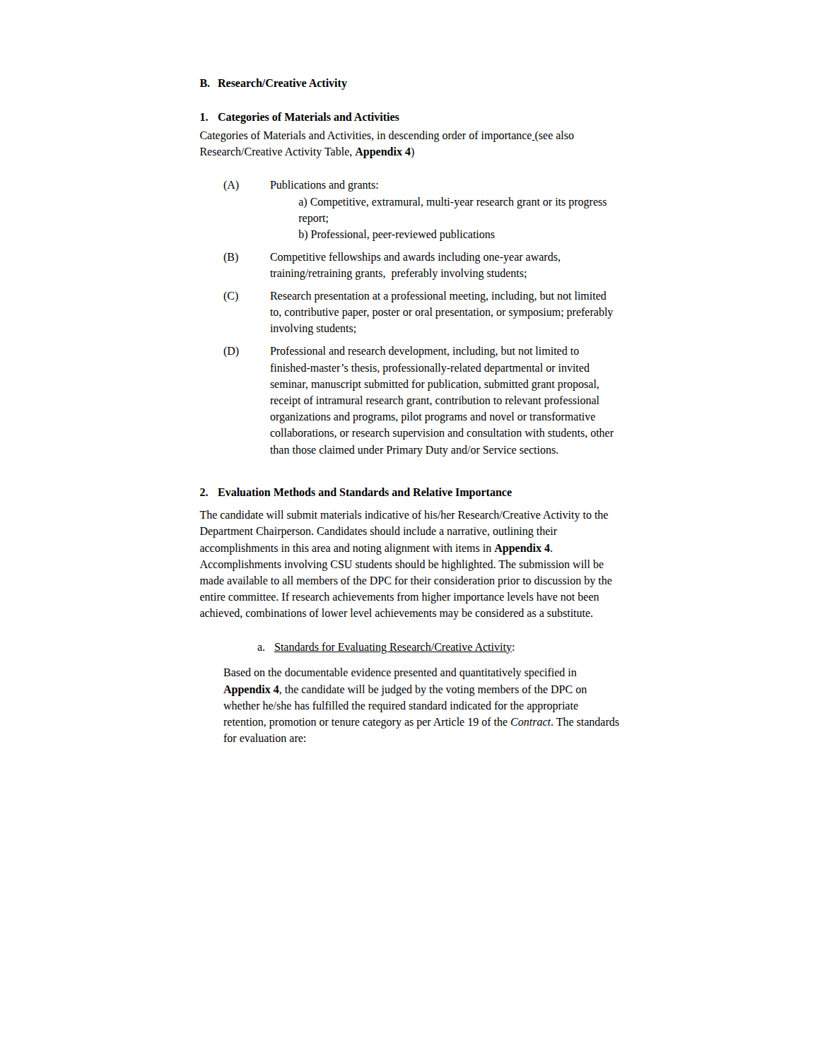B. Research/Creative Activity
1. Categories of Materials and Activities
Categories of Materials and Activities, in descending order of importance (see also Research/Creative Activity Table, Appendix 4)
| (A) | Publications and grants: a) Competitive, extramural, multi-year research grant or its progress report; b) Professional, peer-reviewed publications |
| (B) | Competitive fellowships and awards including one-year awards, training/retraining grants, preferably involving students; |
| (C) | Research presentation at a professional meeting, including, but not limited to, contributive paper, poster or oral presentation, or symposium; preferably involving students; |
| (D) | Professional and research development, including, but not limited to finished-master’s thesis, professionally-related departmental or invited seminar, manuscript submitted for publication, submitted grant proposal, receipt of intramural research grant, contribution to relevant professional organizations and programs, pilot programs and novel or transformative collaborations, or research supervision and consultation with students, other than those claimed under Primary Duty and/or Service sections. |
2. Evaluation Methods and Standards and Relative Importance
The candidate will submit materials indicative of his/her Research/Creative Activity to the Department Chairperson. Candidates should include a narrative, outlining their accomplishments in this area and noting alignment with items in Appendix 4. Accomplishments involving CSU students should be highlighted. The submission will be made available to all members of the DPC for their consideration prior to discussion by the entire committee. If research achievements from higher importance levels have not been achieved, combinations of lower level achievements may be considered as a substitute.
a. Standards for Evaluating Research/Creative Activity:
Based on the documentable evidence presented and quantitatively specified in Appendix 4, the candidate will be judged by the voting members of the DPC on whether he/she has fulfilled the required standard indicated for the appropriate retention, promotion or tenure category as per Article 19 of the Contract. The standards for evaluation are: